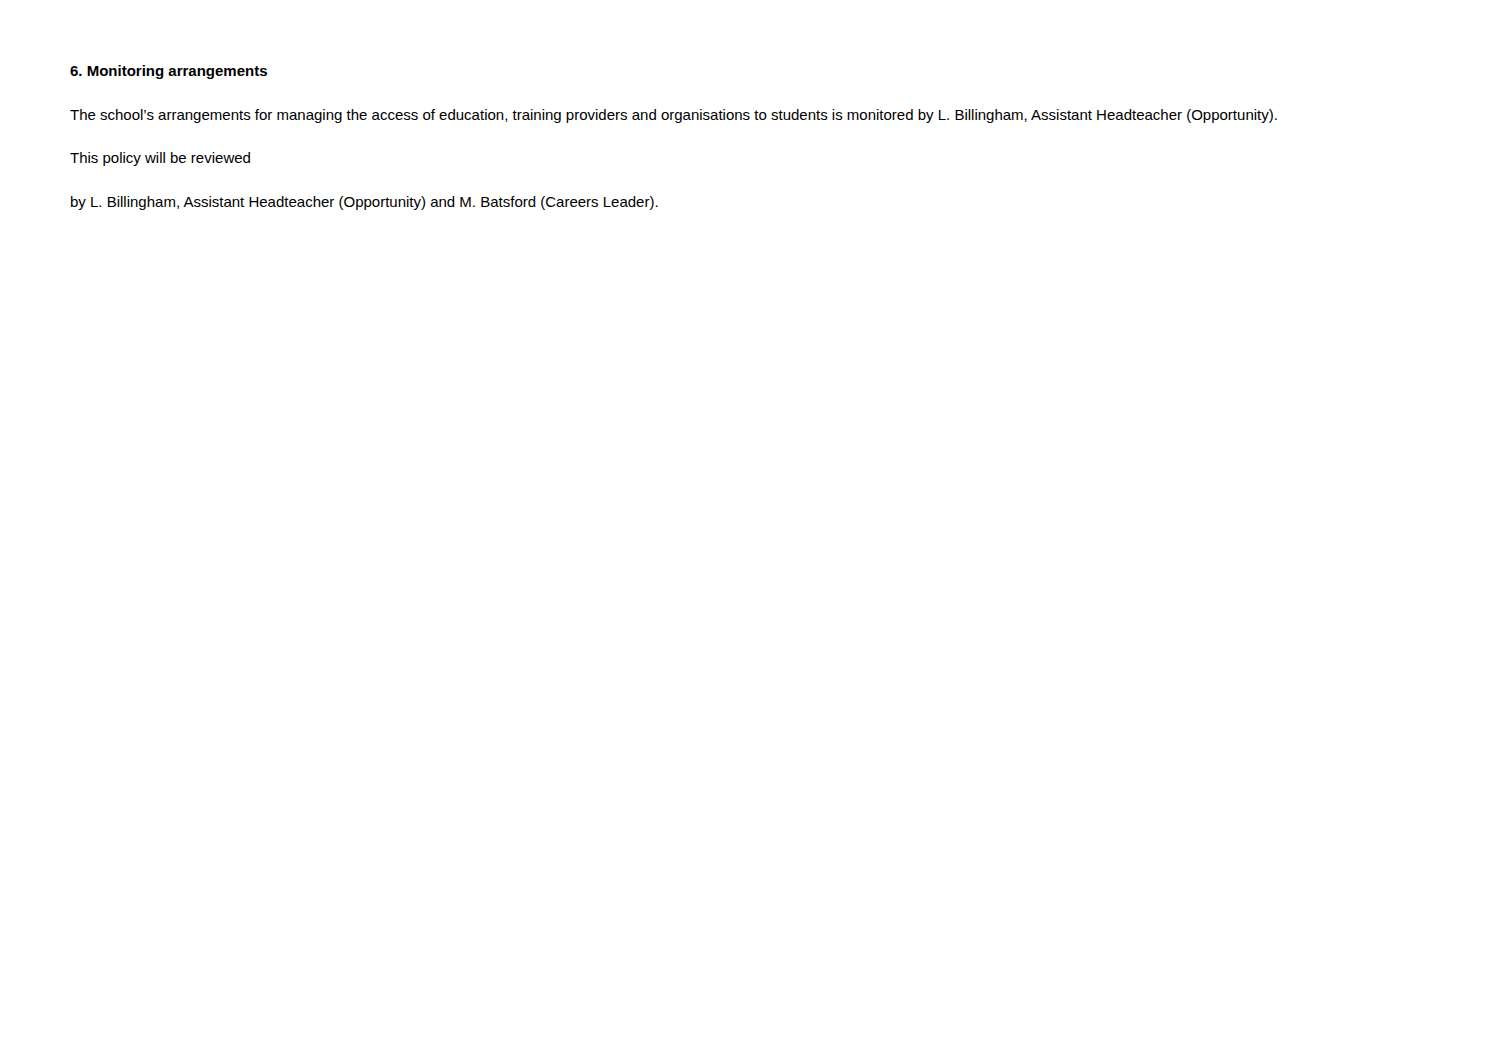6. Monitoring arrangements
The school’s arrangements for managing the access of education, training providers and organisations to students is monitored by L. Billingham, Assistant Headteacher (Opportunity).
This policy will be reviewed
by L. Billingham, Assistant Headteacher (Opportunity) and M. Batsford (Careers Leader).